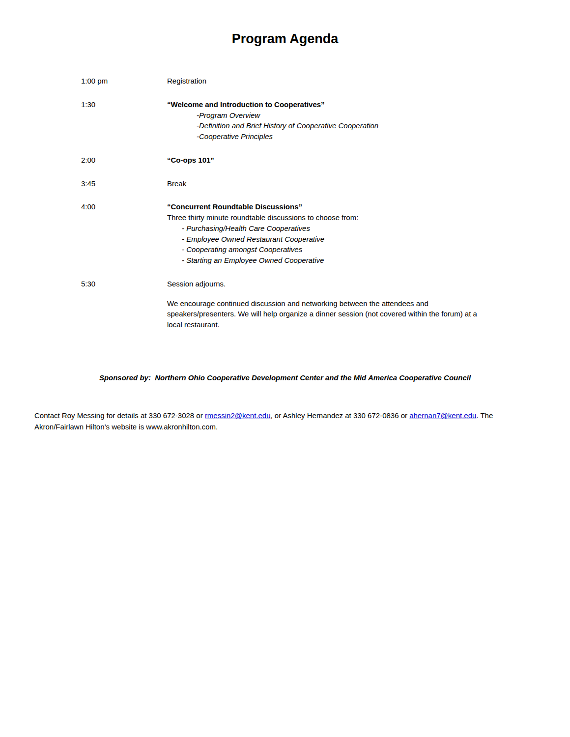Program Agenda
| 1:00 pm | Registration |
| 1:30 | “Welcome and Introduction to Cooperatives” -Program Overview -Definition and Brief History of Cooperative Cooperation -Cooperative Principles |
| 2:00 | “Co-ops 101” |
| 3:45 | Break |
| 4:00 | “Concurrent Roundtable Discussions” Three thirty minute roundtable discussions to choose from: - Purchasing/Health Care Cooperatives - Employee Owned Restaurant Cooperative - Cooperating amongst Cooperatives - Starting an Employee Owned Cooperative |
| 5:30 | Session adjourns. We encourage continued discussion and networking between the attendees and speakers/presenters. We will help organize a dinner session (not covered within the forum) at a local restaurant. |
Sponsored by: Northern Ohio Cooperative Development Center and the Mid America Cooperative Council
Contact Roy Messing for details at 330 672-3028 or rmessin2@kent.edu, or Ashley Hernandez at 330 672-0836 or ahernan7@kent.edu. The Akron/Fairlawn Hilton’s website is www.akronhilton.com.